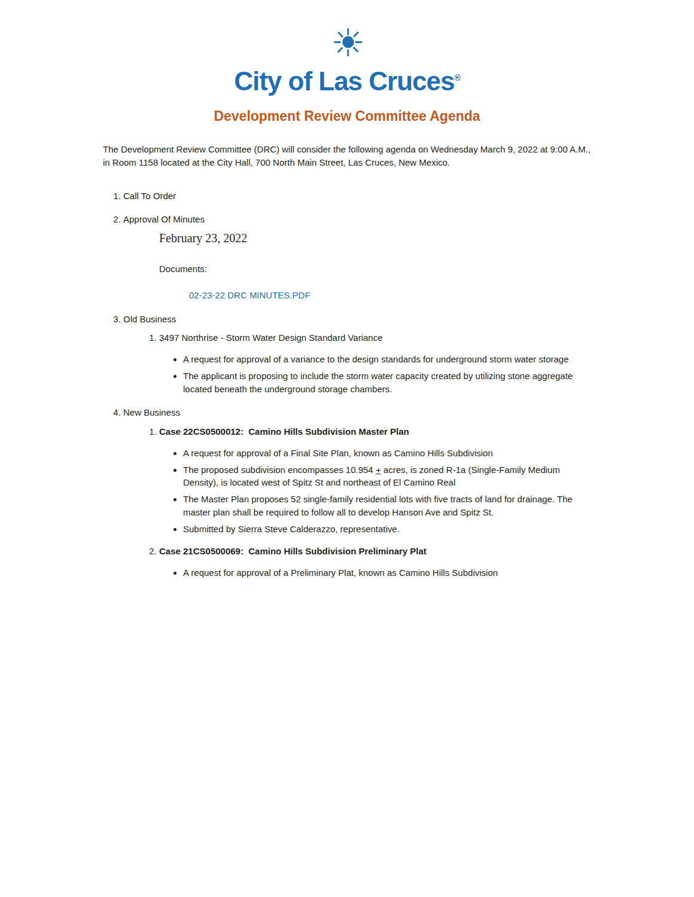☀
City of Las Cruces®
Development Review Committee Agenda
The Development Review Committee (DRC) will consider the following agenda on Wednesday March 9, 2022 at 9:00 A.M., in Room 1158 located at the City Hall, 700 North Main Street, Las Cruces, New Mexico.
Call To Order
Approval Of Minutes February 23, 2022
Documents:
02-23-22 DRC MINUTES.PDF
Old Business
3497 Northrise - Storm Water Design Standard Variance
A request for approval of a variance to the design standards for underground storm water storage
The applicant is proposing to include the storm water capacity created by utilizing stone aggregate located beneath the underground storage chambers.
New Business
Case 22CS0500012: Camino Hills Subdivision Master Plan
A request for approval of a Final Site Plan, known as Camino Hills Subdivision
The proposed subdivision encompasses 10.954 + acres, is zoned R-1a (Single-Family Medium Density), is located west of Spitz St and northeast of El Camino Real
The Master Plan proposes 52 single-family residential lots with five tracts of land for drainage. The master plan shall be required to follow all to develop Hanson Ave and Spitz St.
Submitted by Sierra Steve Calderazzo, representative.
Case 21CS0500069: Camino Hills Subdivision Preliminary Plat
A request for approval of a Preliminary Plat, known as Camino Hills Subdivision